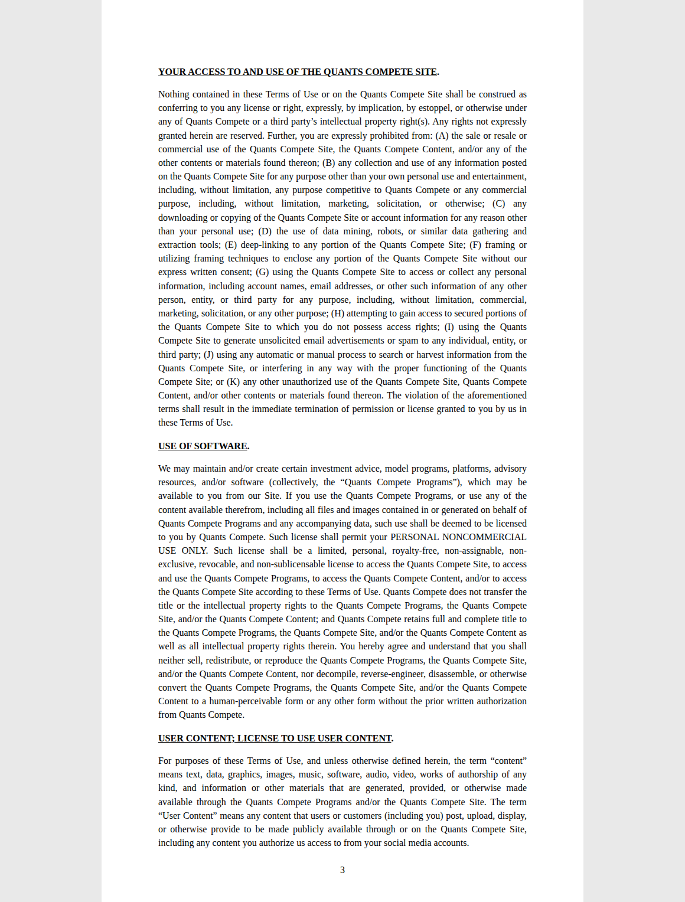YOUR ACCESS TO AND USE OF THE QUANTS COMPETE SITE.
Nothing contained in these Terms of Use or on the Quants Compete Site shall be construed as conferring to you any license or right, expressly, by implication, by estoppel, or otherwise under any of Quants Compete or a third party’s intellectual property right(s). Any rights not expressly granted herein are reserved. Further, you are expressly prohibited from: (A) the sale or resale or commercial use of the Quants Compete Site, the Quants Compete Content, and/or any of the other contents or materials found thereon; (B) any collection and use of any information posted on the Quants Compete Site for any purpose other than your own personal use and entertainment, including, without limitation, any purpose competitive to Quants Compete or any commercial purpose, including, without limitation, marketing, solicitation, or otherwise; (C) any downloading or copying of the Quants Compete Site or account information for any reason other than your personal use; (D) the use of data mining, robots, or similar data gathering and extraction tools; (E) deep-linking to any portion of the Quants Compete Site; (F) framing or utilizing framing techniques to enclose any portion of the Quants Compete Site without our express written consent; (G) using the Quants Compete Site to access or collect any personal information, including account names, email addresses, or other such information of any other person, entity, or third party for any purpose, including, without limitation, commercial, marketing, solicitation, or any other purpose; (H) attempting to gain access to secured portions of the Quants Compete Site to which you do not possess access rights; (I) using the Quants Compete Site to generate unsolicited email advertisements or spam to any individual, entity, or third party; (J) using any automatic or manual process to search or harvest information from the Quants Compete Site, or interfering in any way with the proper functioning of the Quants Compete Site; or (K) any other unauthorized use of the Quants Compete Site, Quants Compete Content, and/or other contents or materials found thereon. The violation of the aforementioned terms shall result in the immediate termination of permission or license granted to you by us in these Terms of Use.
USE OF SOFTWARE.
We may maintain and/or create certain investment advice, model programs, platforms, advisory resources, and/or software (collectively, the “Quants Compete Programs”), which may be available to you from our Site. If you use the Quants Compete Programs, or use any of the content available therefrom, including all files and images contained in or generated on behalf of Quants Compete Programs and any accompanying data, such use shall be deemed to be licensed to you by Quants Compete. Such license shall permit your PERSONAL NONCOMMERCIAL USE ONLY. Such license shall be a limited, personal, royalty-free, non-assignable, non-exclusive, revocable, and non-sublicensable license to access the Quants Compete Site, to access and use the Quants Compete Programs, to access the Quants Compete Content, and/or to access the Quants Compete Site according to these Terms of Use. Quants Compete does not transfer the title or the intellectual property rights to the Quants Compete Programs, the Quants Compete Site, and/or the Quants Compete Content; and Quants Compete retains full and complete title to the Quants Compete Programs, the Quants Compete Site, and/or the Quants Compete Content as well as all intellectual property rights therein. You hereby agree and understand that you shall neither sell, redistribute, or reproduce the Quants Compete Programs, the Quants Compete Site, and/or the Quants Compete Content, nor decompile, reverse-engineer, disassemble, or otherwise convert the Quants Compete Programs, the Quants Compete Site, and/or the Quants Compete Content to a human-perceivable form or any other form without the prior written authorization from Quants Compete.
USER CONTENT; LICENSE TO USE USER CONTENT.
For purposes of these Terms of Use, and unless otherwise defined herein, the term “content” means text, data, graphics, images, music, software, audio, video, works of authorship of any kind, and information or other materials that are generated, provided, or otherwise made available through the Quants Compete Programs and/or the Quants Compete Site. The term “User Content” means any content that users or customers (including you) post, upload, display, or otherwise provide to be made publicly available through or on the Quants Compete Site, including any content you authorize us access to from your social media accounts.
3